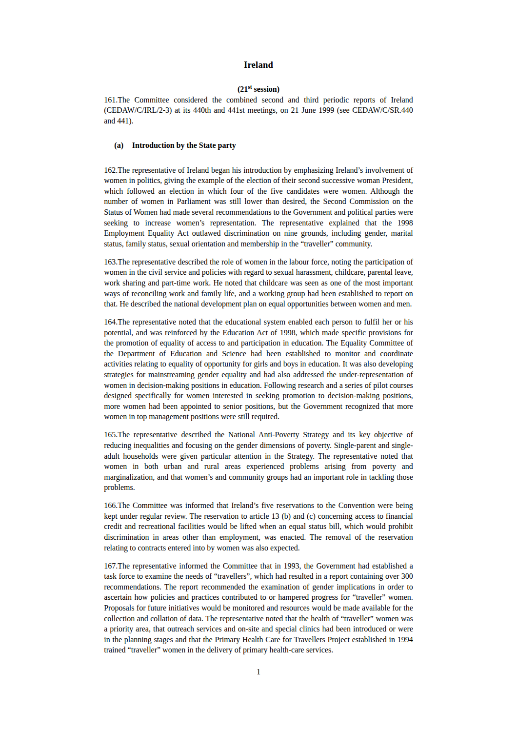Ireland
(21st session)
161.The Committee considered the combined second and third periodic reports of Ireland (CEDAW/C/IRL/2-3) at its 440th and 441st meetings, on 21 June 1999 (see CEDAW/C/SR.440 and 441).
(a) Introduction by the State party
162.The representative of Ireland began his introduction by emphasizing Ireland’s involvement of women in politics, giving the example of the election of their second successive woman President, which followed an election in which four of the five candidates were women. Although the number of women in Parliament was still lower than desired, the Second Commission on the Status of Women had made several recommendations to the Government and political parties were seeking to increase women’s representation. The representative explained that the 1998 Employment Equality Act outlawed discrimination on nine grounds, including gender, marital status, family status, sexual orientation and membership in the “traveller” community.
163.The representative described the role of women in the labour force, noting the participation of women in the civil service and policies with regard to sexual harassment, childcare, parental leave, work sharing and part-time work. He noted that childcare was seen as one of the most important ways of reconciling work and family life, and a working group had been established to report on that. He described the national development plan on equal opportunities between women and men.
164.The representative noted that the educational system enabled each person to fulfil her or his potential, and was reinforced by the Education Act of 1998, which made specific provisions for the promotion of equality of access to and participation in education. The Equality Committee of the Department of Education and Science had been established to monitor and coordinate activities relating to equality of opportunity for girls and boys in education. It was also developing strategies for mainstreaming gender equality and had also addressed the under-representation of women in decision-making positions in education. Following research and a series of pilot courses designed specifically for women interested in seeking promotion to decision-making positions, more women had been appointed to senior positions, but the Government recognized that more women in top management positions were still required.
165.The representative described the National Anti-Poverty Strategy and its key objective of reducing inequalities and focusing on the gender dimensions of poverty. Single-parent and single-adult households were given particular attention in the Strategy. The representative noted that women in both urban and rural areas experienced problems arising from poverty and marginalization, and that women’s and community groups had an important role in tackling those problems.
166.The Committee was informed that Ireland’s five reservations to the Convention were being kept under regular review. The reservation to article 13 (b) and (c) concerning access to financial credit and recreational facilities would be lifted when an equal status bill, which would prohibit discrimination in areas other than employment, was enacted. The removal of the reservation relating to contracts entered into by women was also expected.
167.The representative informed the Committee that in 1993, the Government had established a task force to examine the needs of “travellers”, which had resulted in a report containing over 300 recommendations. The report recommended the examination of gender implications in order to ascertain how policies and practices contributed to or hampered progress for “traveller” women. Proposals for future initiatives would be monitored and resources would be made available for the collection and collation of data. The representative noted that the health of “traveller” women was a priority area, that outreach services and on-site and special clinics had been introduced or were in the planning stages and that the Primary Health Care for Travellers Project established in 1994 trained “traveller” women in the delivery of primary health-care services.
1